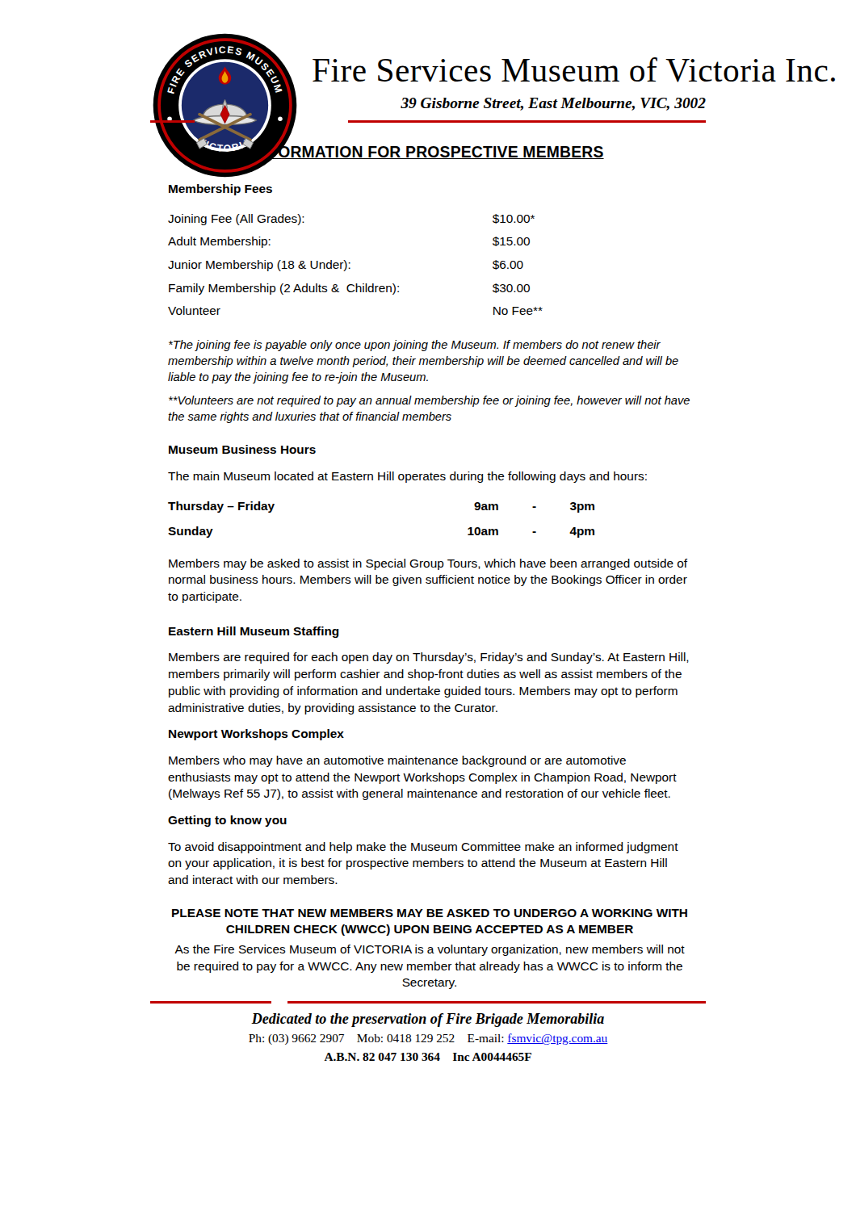FIRE SERVICES MUSEUM VICTORIA
Fire Services Museum of Victoria Inc.
39 Gisborne Street, East Melbourne, VIC, 3002
INFORMATION FOR PROSPECTIVE MEMBERS
Membership Fees
| Joining Fee (All Grades): | $10.00* |
| Adult Membership: | $15.00 |
| Junior Membership (18 & Under): | $6.00 |
| Family Membership (2 Adults & Children): | $30.00 |
| Volunteer | No Fee** |
*The joining fee is payable only once upon joining the Museum. If members do not renew their membership within a twelve month period, their membership will be deemed cancelled and will be liable to pay the joining fee to re-join the Museum.
**Volunteers are not required to pay an annual membership fee or joining fee, however will not have the same rights and luxuries that of financial members
Museum Business Hours
The main Museum located at Eastern Hill operates during the following days and hours:
| Thursday – Friday | 9am | - | 3pm |
| Sunday | 10am | - | 4pm |
Members may be asked to assist in Special Group Tours, which have been arranged outside of normal business hours. Members will be given sufficient notice by the Bookings Officer in order to participate.
Eastern Hill Museum Staffing
Members are required for each open day on Thursday’s, Friday’s and Sunday’s. At Eastern Hill, members primarily will perform cashier and shop-front duties as well as assist members of the public with providing of information and undertake guided tours. Members may opt to perform administrative duties, by providing assistance to the Curator.
Newport Workshops Complex
Members who may have an automotive maintenance background or are automotive enthusiasts may opt to attend the Newport Workshops Complex in Champion Road, Newport (Melways Ref 55 J7), to assist with general maintenance and restoration of our vehicle fleet.
Getting to know you
To avoid disappointment and help make the Museum Committee make an informed judgment on your application, it is best for prospective members to attend the Museum at Eastern Hill and interact with our members.
PLEASE NOTE THAT NEW MEMBERS MAY BE ASKED TO UNDERGO A WORKING WITH CHILDREN CHECK (WWCC) UPON BEING ACCEPTED AS A MEMBER
As the Fire Services Museum of VICTORIA is a voluntary organization, new members will not be required to pay for a WWCC. Any new member that already has a WWCC is to inform the Secretary.
Dedicated to the preservation of Fire Brigade Memorabilia
Ph: (03) 9662 2907 Mob: 0418 129 252 E-mail: fsmvic@tpg.com.au
A.B.N. 82 047 130 364 Inc A0044465F